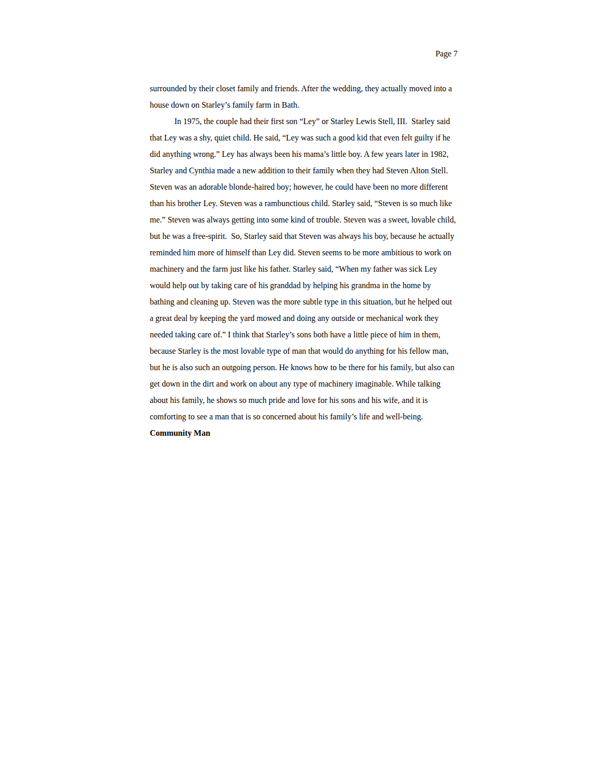Page 7
surrounded by their closet family and friends. After the wedding, they actually moved into a house down on Starley’s family farm in Bath.
In 1975, the couple had their first son “Ley” or Starley Lewis Stell, III. Starley said that Ley was a shy, quiet child. He said, “Ley was such a good kid that even felt guilty if he did anything wrong.” Ley has always been his mama’s little boy. A few years later in 1982, Starley and Cynthia made a new addition to their family when they had Steven Alton Stell. Steven was an adorable blonde-haired boy; however, he could have been no more different than his brother Ley. Steven was a rambunctious child. Starley said, “Steven is so much like me.” Steven was always getting into some kind of trouble. Steven was a sweet, lovable child, but he was a free-spirit. So, Starley said that Steven was always his boy, because he actually reminded him more of himself than Ley did. Steven seems to be more ambitious to work on machinery and the farm just like his father. Starley said, “When my father was sick Ley would help out by taking care of his granddad by helping his grandma in the home by bathing and cleaning up. Steven was the more subtle type in this situation, but he helped out a great deal by keeping the yard mowed and doing any outside or mechanical work they needed taking care of.” I think that Starley’s sons both have a little piece of him in them, because Starley is the most lovable type of man that would do anything for his fellow man, but he is also such an outgoing person. He knows how to be there for his family, but also can get down in the dirt and work on about any type of machinery imaginable. While talking about his family, he shows so much pride and love for his sons and his wife, and it is comforting to see a man that is so concerned about his family’s life and well-being.
Community Man